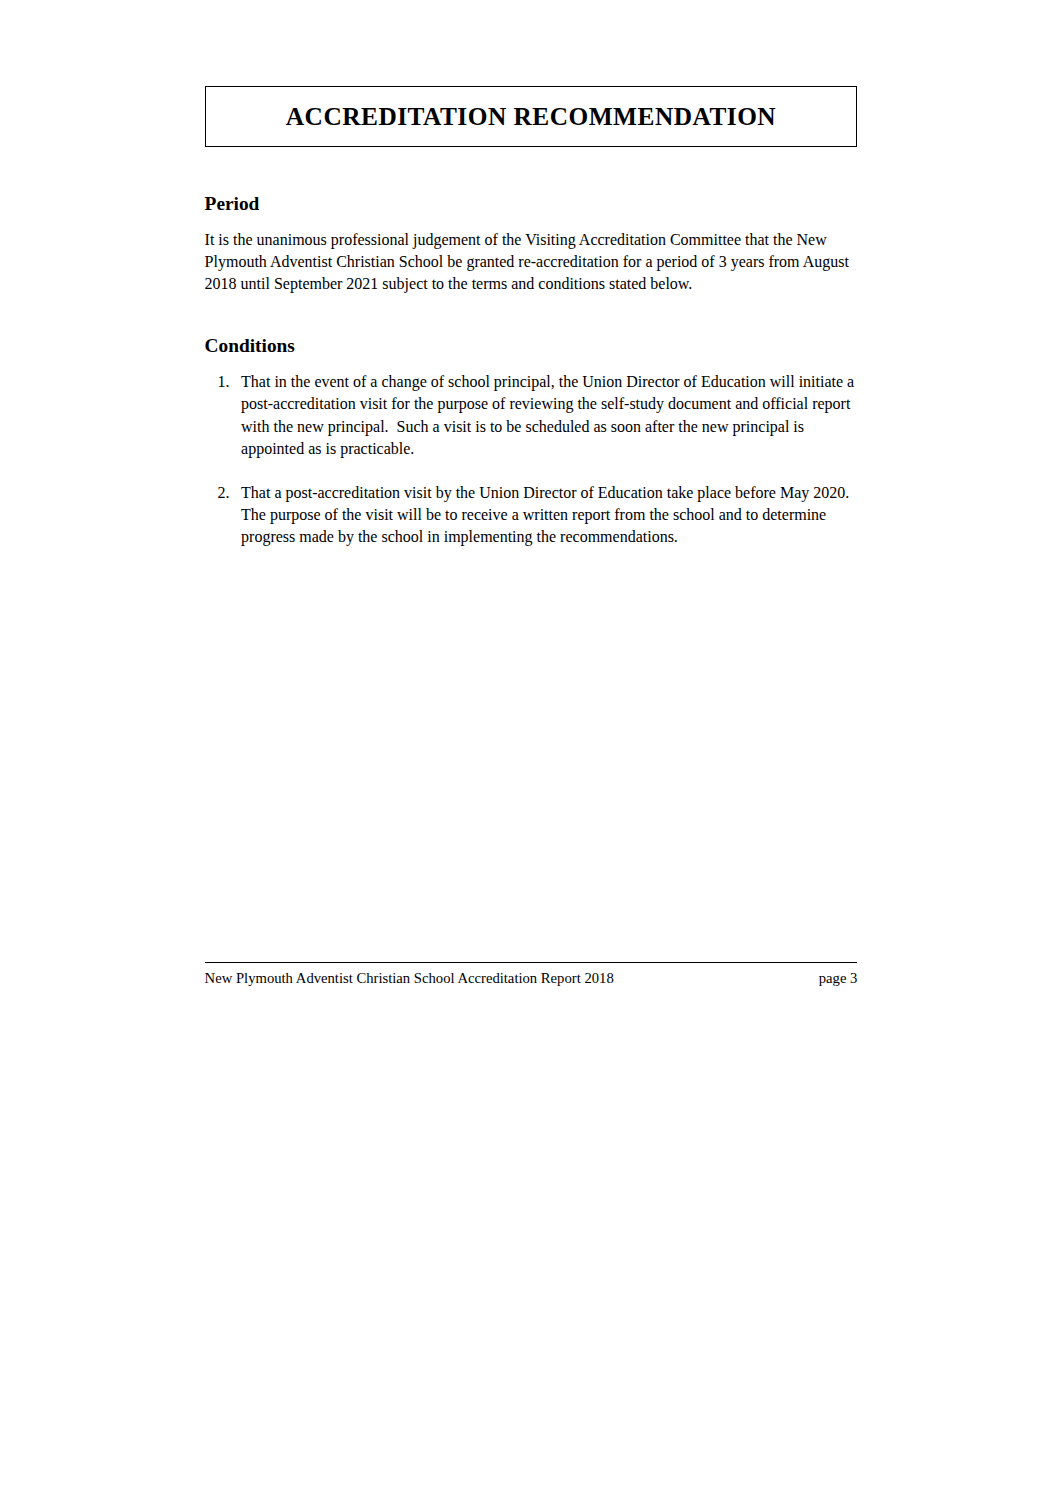ACCREDITATION RECOMMENDATION
Period
It is the unanimous professional judgement of the Visiting Accreditation Committee that the New Plymouth Adventist Christian School be granted re-accreditation for a period of 3 years from August 2018 until September 2021 subject to the terms and conditions stated below.
Conditions
That in the event of a change of school principal, the Union Director of Education will initiate a post-accreditation visit for the purpose of reviewing the self-study document and official report with the new principal. Such a visit is to be scheduled as soon after the new principal is appointed as is practicable.
That a post-accreditation visit by the Union Director of Education take place before May 2020. The purpose of the visit will be to receive a written report from the school and to determine progress made by the school in implementing the recommendations.
New Plymouth Adventist Christian School Accreditation Report 2018 page 3